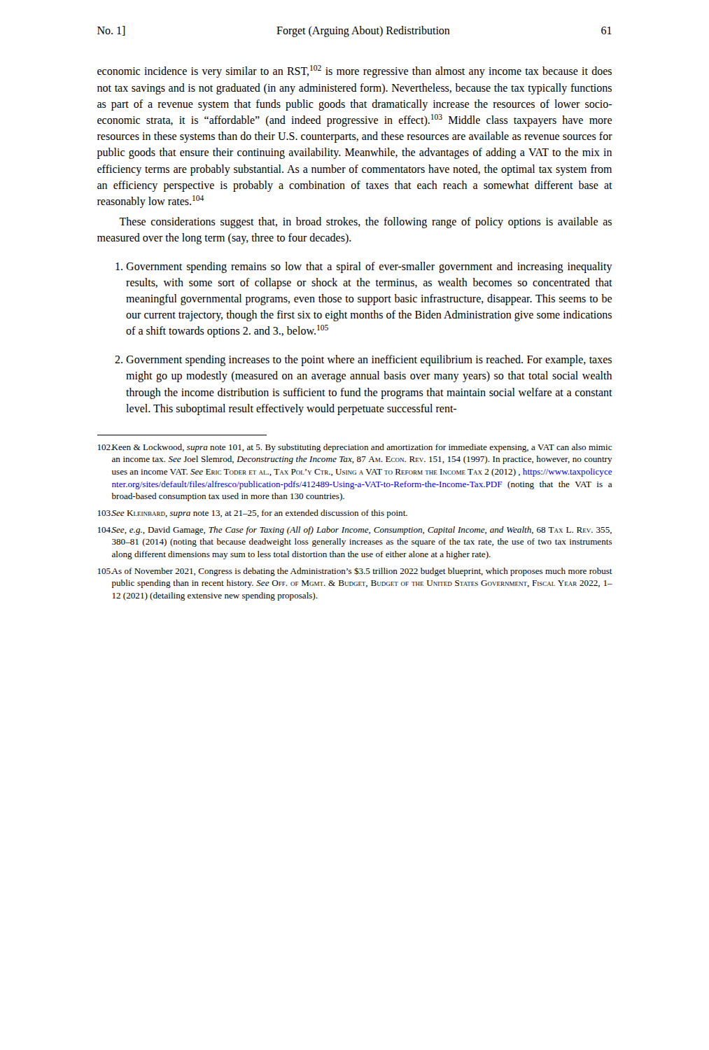No. 1] Forget (Arguing About) Redistribution 61
economic incidence is very similar to an RST,102 is more regressive than almost any income tax because it does not tax savings and is not graduated (in any administered form). Nevertheless, because the tax typically functions as part of a revenue system that funds public goods that dramatically increase the resources of lower socio-economic strata, it is “affordable” (and indeed progressive in effect).103 Middle class taxpayers have more resources in these systems than do their U.S. counterparts, and these resources are available as revenue sources for public goods that ensure their continuing availability. Meanwhile, the advantages of adding a VAT to the mix in efficiency terms are probably substantial. As a number of commentators have noted, the optimal tax system from an efficiency perspective is probably a combination of taxes that each reach a somewhat different base at reasonably low rates.104
These considerations suggest that, in broad strokes, the following range of policy options is available as measured over the long term (say, three to four decades).
Government spending remains so low that a spiral of ever-smaller government and increasing inequality results, with some sort of collapse or shock at the terminus, as wealth becomes so concentrated that meaningful governmental programs, even those to support basic infrastructure, disappear. This seems to be our current trajectory, though the first six to eight months of the Biden Administration give some indications of a shift towards options 2. and 3., below.105
Government spending increases to the point where an inefficient equilibrium is reached. For example, taxes might go up modestly (measured on an average annual basis over many years) so that total social wealth through the income distribution is sufficient to fund the programs that maintain social welfare at a constant level. This suboptimal result effectively would perpetuate successful rent-
102. Keen & Lockwood, supra note 101, at 5. By substituting depreciation and amortization for immediate expensing, a VAT can also mimic an income tax. See Joel Slemrod, Deconstructing the Income Tax, 87 Am. Econ. Rev. 151, 154 (1997). In practice, however, no country uses an income VAT. See Eric Toder et al., Tax Pol’y Ctr., Using a VAT to Reform the Income Tax 2 (2012) , https://www.taxpolicycenter.org/sites/default/files/alfresco/publication-pdfs/412489-Using-a-VAT-to-Reform-the-Income-Tax.PDF (noting that the VAT is a broad-based consumption tax used in more than 130 countries).
103. See Kleinbard, supra note 13, at 21–25, for an extended discussion of this point.
104. See, e.g., David Gamage, The Case for Taxing (All of) Labor Income, Consumption, Capital Income, and Wealth, 68 Tax L. Rev. 355, 380–81 (2014) (noting that because deadweight loss generally increases as the square of the tax rate, the use of two tax instruments along different dimensions may sum to less total distortion than the use of either alone at a higher rate).
105. As of November 2021, Congress is debating the Administration’s $3.5 trillion 2022 budget blueprint, which proposes much more robust public spending than in recent history. See Off. of Mgmt. & Budget, Budget of the United States Government, Fiscal Year 2022, 1–12 (2021) (detailing extensive new spending proposals).